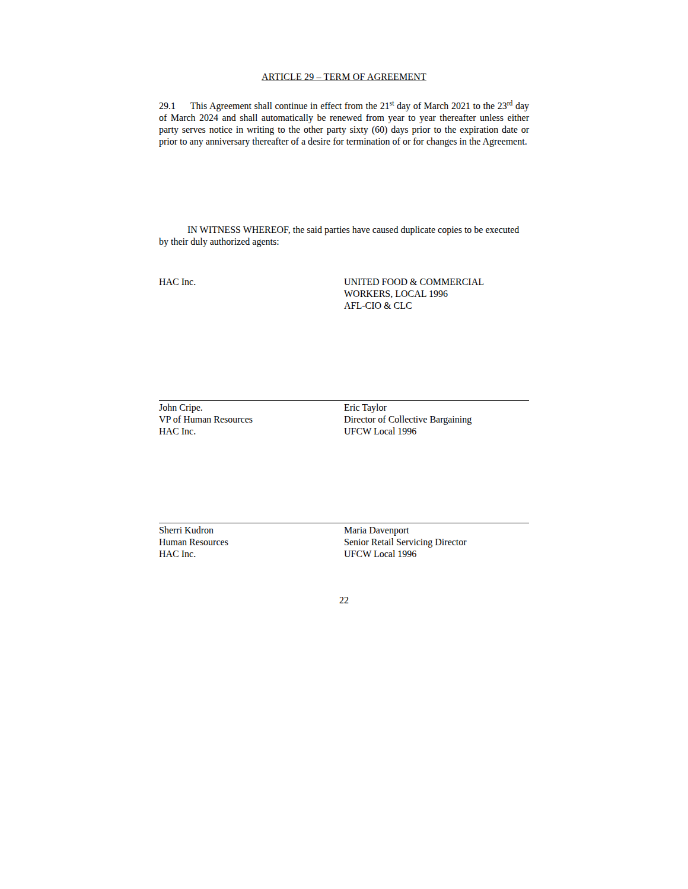ARTICLE 29 – TERM OF AGREEMENT
29.1 This Agreement shall continue in effect from the 21st day of March 2021 to the 23rd day of March 2024 and shall automatically be renewed from year to year thereafter unless either party serves notice in writing to the other party sixty (60) days prior to the expiration date or prior to any anniversary thereafter of a desire for termination of or for changes in the Agreement.
IN WITNESS WHEREOF, the said parties have caused duplicate copies to be executed by their duly authorized agents:
| HAC Inc. | UNITED FOOD & COMMERCIAL WORKERS, LOCAL 1996 AFL-CIO & CLC |
| John Cripe. VP of Human Resources HAC Inc. | Eric Taylor Director of Collective Bargaining UFCW Local 1996 |
| Sherri Kudron Human Resources HAC Inc. | Maria Davenport Senior Retail Servicing Director UFCW Local 1996 |
22